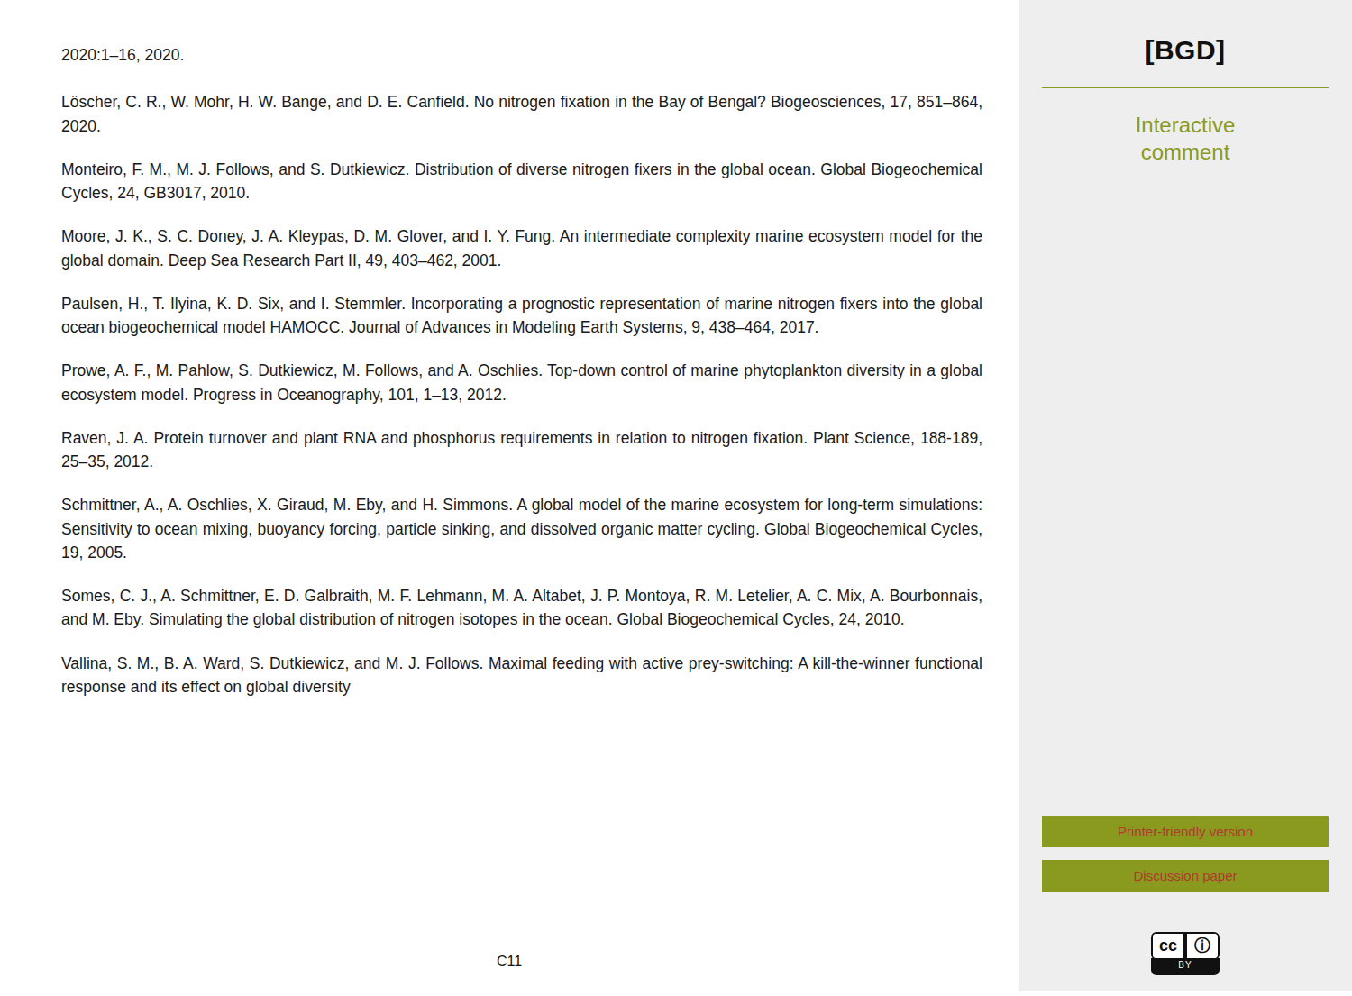2020:1–16, 2020.
Löscher, C. R., W. Mohr, H. W. Bange, and D. E. Canfield. No nitrogen fixation in the Bay of Bengal? Biogeosciences, 17, 851–864, 2020.
Monteiro, F. M., M. J. Follows, and S. Dutkiewicz. Distribution of diverse nitrogen fixers in the global ocean. Global Biogeochemical Cycles, 24, GB3017, 2010.
Moore, J. K., S. C. Doney, J. A. Kleypas, D. M. Glover, and I. Y. Fung. An intermediate complexity marine ecosystem model for the global domain. Deep Sea Research Part II, 49, 403–462, 2001.
Paulsen, H., T. Ilyina, K. D. Six, and I. Stemmler. Incorporating a prognostic representation of marine nitrogen fixers into the global ocean biogeochemical model HAMOCC. Journal of Advances in Modeling Earth Systems, 9, 438–464, 2017.
Prowe, A. F., M. Pahlow, S. Dutkiewicz, M. Follows, and A. Oschlies. Top-down control of marine phytoplankton diversity in a global ecosystem model. Progress in Oceanography, 101, 1–13, 2012.
Raven, J. A. Protein turnover and plant RNA and phosphorus requirements in relation to nitrogen fixation. Plant Science, 188-189, 25–35, 2012.
Schmittner, A., A. Oschlies, X. Giraud, M. Eby, and H. Simmons. A global model of the marine ecosystem for long-term simulations: Sensitivity to ocean mixing, buoyancy forcing, particle sinking, and dissolved organic matter cycling. Global Biogeochemical Cycles, 19, 2005.
Somes, C. J., A. Schmittner, E. D. Galbraith, M. F. Lehmann, M. A. Altabet, J. P. Montoya, R. M. Letelier, A. C. Mix, A. Bourbonnais, and M. Eby. Simulating the global distribution of nitrogen isotopes in the ocean. Global Biogeochemical Cycles, 24, 2010.
Vallina, S. M., B. A. Ward, S. Dutkiewicz, and M. J. Follows. Maximal feeding with active prey-switching: A kill-the-winner functional response and its effect on global diversity
C11
[BGD]
Interactive comment
Printer-friendly version Discussion paper
cc
ⓘ
BY